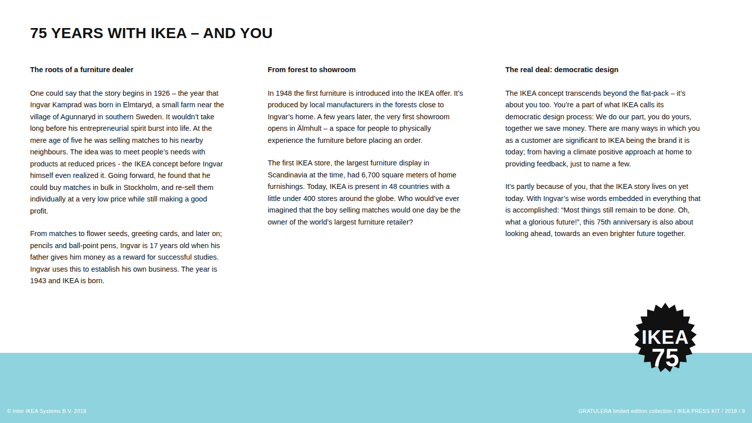75 YEARS WITH IKEA – AND YOU
The roots of a furniture dealer
One could say that the story begins in 1926 – the year that Ingvar Kamprad was born in Elmtaryd, a small farm near the village of Agunnaryd in southern Sweden. It wouldn’t take long before his entrepreneurial spirit burst into life. At the mere age of five he was selling matches to his nearby neighbours. The idea was to meet people’s needs with products at reduced prices - the IKEA concept before Ingvar himself even realized it. Going forward, he found that he could buy matches in bulk in Stockholm, and re-sell them individually at a very low price while still making a good profit.
From matches to flower seeds, greeting cards, and later on; pencils and ball-point pens, Ingvar is 17 years old when his father gives him money as a reward for successful studies. Ingvar uses this to establish his own business. The year is 1943 and IKEA is born.
From forest to showroom
In 1948 the first furniture is introduced into the IKEA offer. It’s produced by local manufacturers in the forests close to Ingvar’s home. A few years later, the very first showroom opens in Älmhult – a space for people to physically experience the furniture before placing an order.
The first IKEA store, the largest furniture display in Scandinavia at the time, had 6,700 square meters of home furnishings. Today, IKEA is present in 48 countries with a little under 400 stores around the globe. Who would’ve ever imagined that the boy selling matches would one day be the owner of the world’s largest furniture retailer?
The real deal: democratic design
The IKEA concept transcends beyond the flat-pack – it’s about you too. You’re a part of what IKEA calls its democratic design process: We do our part, you do yours, together we save money. There are many ways in which you as a customer are significant to IKEA being the brand it is today; from having a climate positive approach at home to providing feedback, just to name a few.
It’s partly because of you, that the IKEA story lives on yet today. With Ingvar’s wise words embedded in everything that is accomplished: “Most things still remain to be done. Oh, what a glorious future!”, this 75th anniversary is also about looking ahead, towards an even brighter future together.
IKEA 75 IKEA 75
© Inter IKEA Systems B.V. 2018
GRATULERA limited edition collection / IKEA PRESS KIT / 2018 / 9